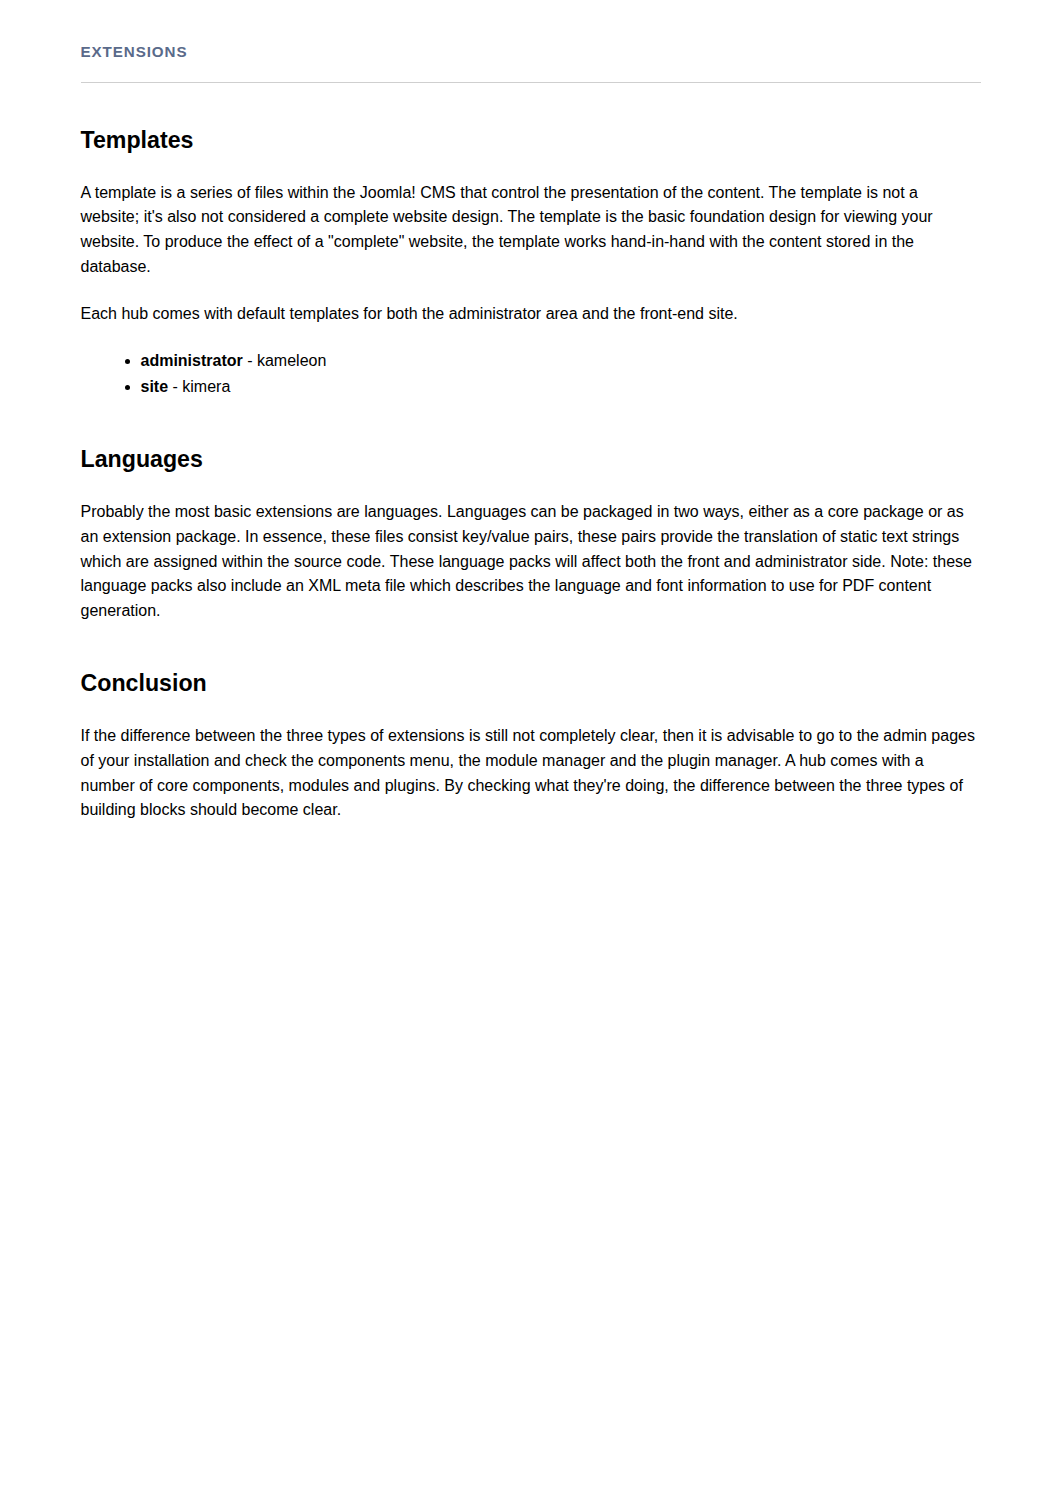EXTENSIONS
Templates
A template is a series of files within the Joomla! CMS that control the presentation of the content. The template is not a website; it's also not considered a complete website design. The template is the basic foundation design for viewing your website. To produce the effect of a "complete" website, the template works hand-in-hand with the content stored in the database.
Each hub comes with default templates for both the administrator area and the front-end site.
administrator - kameleon
site - kimera
Languages
Probably the most basic extensions are languages. Languages can be packaged in two ways, either as a core package or as an extension package. In essence, these files consist key/value pairs, these pairs provide the translation of static text strings which are assigned within the source code. These language packs will affect both the front and administrator side. Note: these language packs also include an XML meta file which describes the language and font information to use for PDF content generation.
Conclusion
If the difference between the three types of extensions is still not completely clear, then it is advisable to go to the admin pages of your installation and check the components menu, the module manager and the plugin manager. A hub comes with a number of core components, modules and plugins. By checking what they're doing, the difference between the three types of building blocks should become clear.